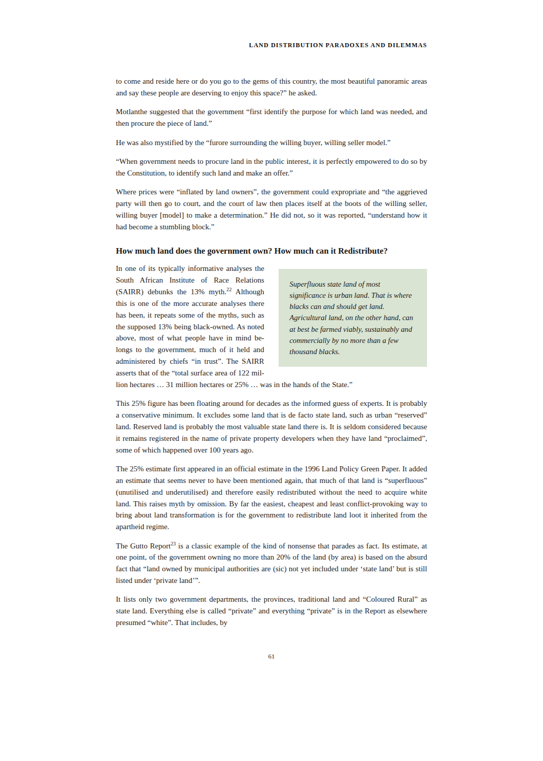Land distribution paradoxes and dilemmas
to come and reside here or do you go to the gems of this country, the most beautiful panoramic areas and say these people are deserving to enjoy this space?” he asked.
Motlanthe suggested that the government “first identify the purpose for which land was needed, and then procure the piece of land.”
He was also mystified by the “furore surrounding the willing buyer, willing seller model.”
“When government needs to procure land in the public interest, it is perfectly empowered to do so by the Constitution, to identify such land and make an offer.”
Where prices were “inflated by land owners”, the government could expropriate and “the aggrieved party will then go to court, and the court of law then places itself at the boots of the willing seller, willing buyer [model] to make a determination.” He did not, so it was reported, “understand how it had become a stumbling block.”
How much land does the government own? How much can it Redistribute?
Superfluous state land of most significance is urban land. That is where blacks can and should get land. Agricultural land, on the other hand, can at best be farmed viably, sustainably and commercially by no more than a few thousand blacks.
In one of its typically informative analyses the South African Institute of Race Relations (SAIRR) debunks the 13% myth.22 Although this is one of the more accurate analyses there has been, it repeats some of the myths, such as the supposed 13% being black-owned. As noted above, most of what people have in mind belongs to the government, much of it held and administered by chiefs “in trust”. The SAIRR asserts that of the “total surface area of 122 million hectares … 31 million hectares or 25% … was in the hands of the State.”
This 25% figure has been floating around for decades as the informed guess of experts. It is probably a conservative minimum. It excludes some land that is de facto state land, such as urban “reserved” land. Reserved land is probably the most valuable state land there is. It is seldom considered because it remains registered in the name of private property developers when they have land “proclaimed”, some of which happened over 100 years ago.
The 25% estimate first appeared in an official estimate in the 1996 Land Policy Green Paper. It added an estimate that seems never to have been mentioned again, that much of that land is “superfluous” (unutilised and underutilised) and therefore easily redistributed without the need to acquire white land. This raises myth by omission. By far the easiest, cheapest and least conflict-provoking way to bring about land transformation is for the government to redistribute land loot it inherited from the apartheid regime.
The Gutto Report23 is a classic example of the kind of nonsense that parades as fact. Its estimate, at one point, of the government owning no more than 20% of the land (by area) is based on the absurd fact that “land owned by municipal authorities are (sic) not yet included under ‘state land’ but is still listed under ‘private land’”.
It lists only two government departments, the provinces, traditional land and “Coloured Rural” as state land. Everything else is called “private” and everything “private” is in the Report as elsewhere presumed “white”. That includes, by
61